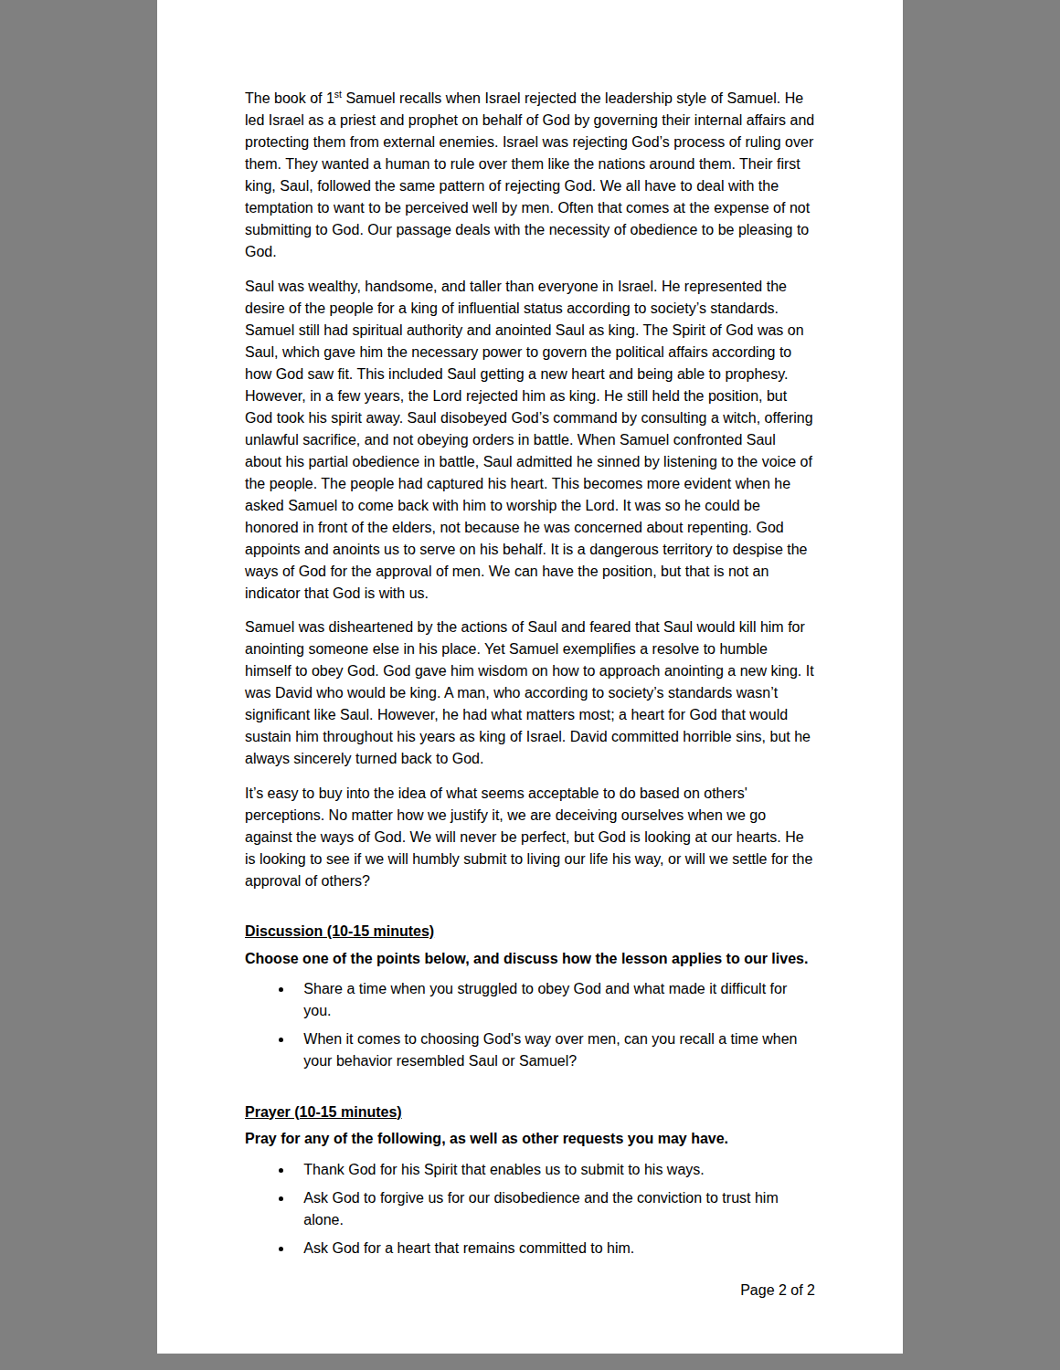The book of 1st Samuel recalls when Israel rejected the leadership style of Samuel. He led Israel as a priest and prophet on behalf of God by governing their internal affairs and protecting them from external enemies. Israel was rejecting God’s process of ruling over them. They wanted a human to rule over them like the nations around them. Their first king, Saul, followed the same pattern of rejecting God. We all have to deal with the temptation to want to be perceived well by men. Often that comes at the expense of not submitting to God. Our passage deals with the necessity of obedience to be pleasing to God.
Saul was wealthy, handsome, and taller than everyone in Israel. He represented the desire of the people for a king of influential status according to society’s standards. Samuel still had spiritual authority and anointed Saul as king. The Spirit of God was on Saul, which gave him the necessary power to govern the political affairs according to how God saw fit. This included Saul getting a new heart and being able to prophesy. However, in a few years, the Lord rejected him as king. He still held the position, but God took his spirit away. Saul disobeyed God’s command by consulting a witch, offering unlawful sacrifice, and not obeying orders in battle. When Samuel confronted Saul about his partial obedience in battle, Saul admitted he sinned by listening to the voice of the people. The people had captured his heart. This becomes more evident when he asked Samuel to come back with him to worship the Lord. It was so he could be honored in front of the elders, not because he was concerned about repenting. God appoints and anoints us to serve on his behalf. It is a dangerous territory to despise the ways of God for the approval of men. We can have the position, but that is not an indicator that God is with us.
Samuel was disheartened by the actions of Saul and feared that Saul would kill him for anointing someone else in his place. Yet Samuel exemplifies a resolve to humble himself to obey God. God gave him wisdom on how to approach anointing a new king. It was David who would be king. A man, who according to society’s standards wasn’t significant like Saul. However, he had what matters most; a heart for God that would sustain him throughout his years as king of Israel. David committed horrible sins, but he always sincerely turned back to God.
It’s easy to buy into the idea of what seems acceptable to do based on others' perceptions. No matter how we justify it, we are deceiving ourselves when we go against the ways of God. We will never be perfect, but God is looking at our hearts. He is looking to see if we will humbly submit to living our life his way, or will we settle for the approval of others?
Discussion (10-15 minutes)
Choose one of the points below, and discuss how the lesson applies to our lives.
Share a time when you struggled to obey God and what made it difficult for you.
When it comes to choosing God's way over men, can you recall a time when your behavior resembled Saul or Samuel?
Prayer (10-15 minutes)
Pray for any of the following, as well as other requests you may have.
Thank God for his Spirit that enables us to submit to his ways.
Ask God to forgive us for our disobedience and the conviction to trust him alone.
Ask God for a heart that remains committed to him.
Page 2 of 2